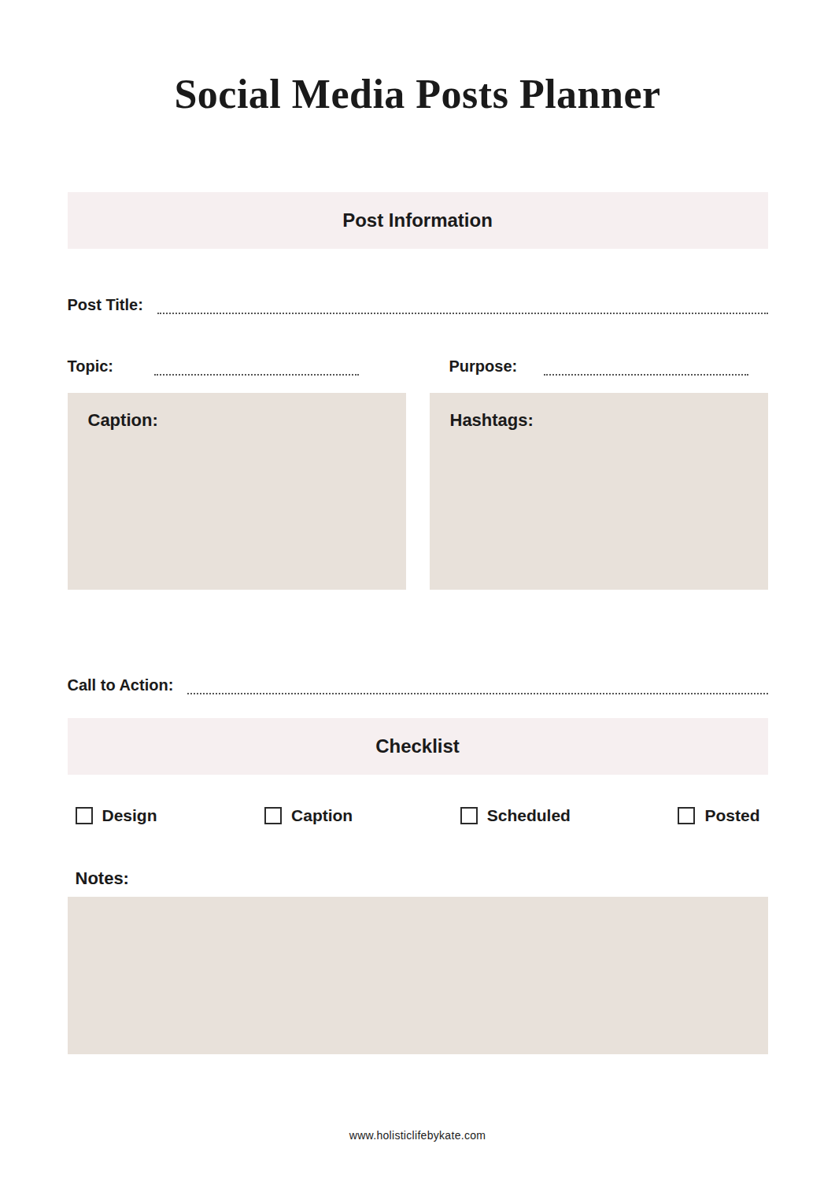Social Media Posts Planner
Post Information
Post Title:
Topic:
Purpose:
Caption:
Hashtags:
Call to Action:
Checklist
Design
Caption
Scheduled
Posted
Notes:
www.holisticlifebykate.com